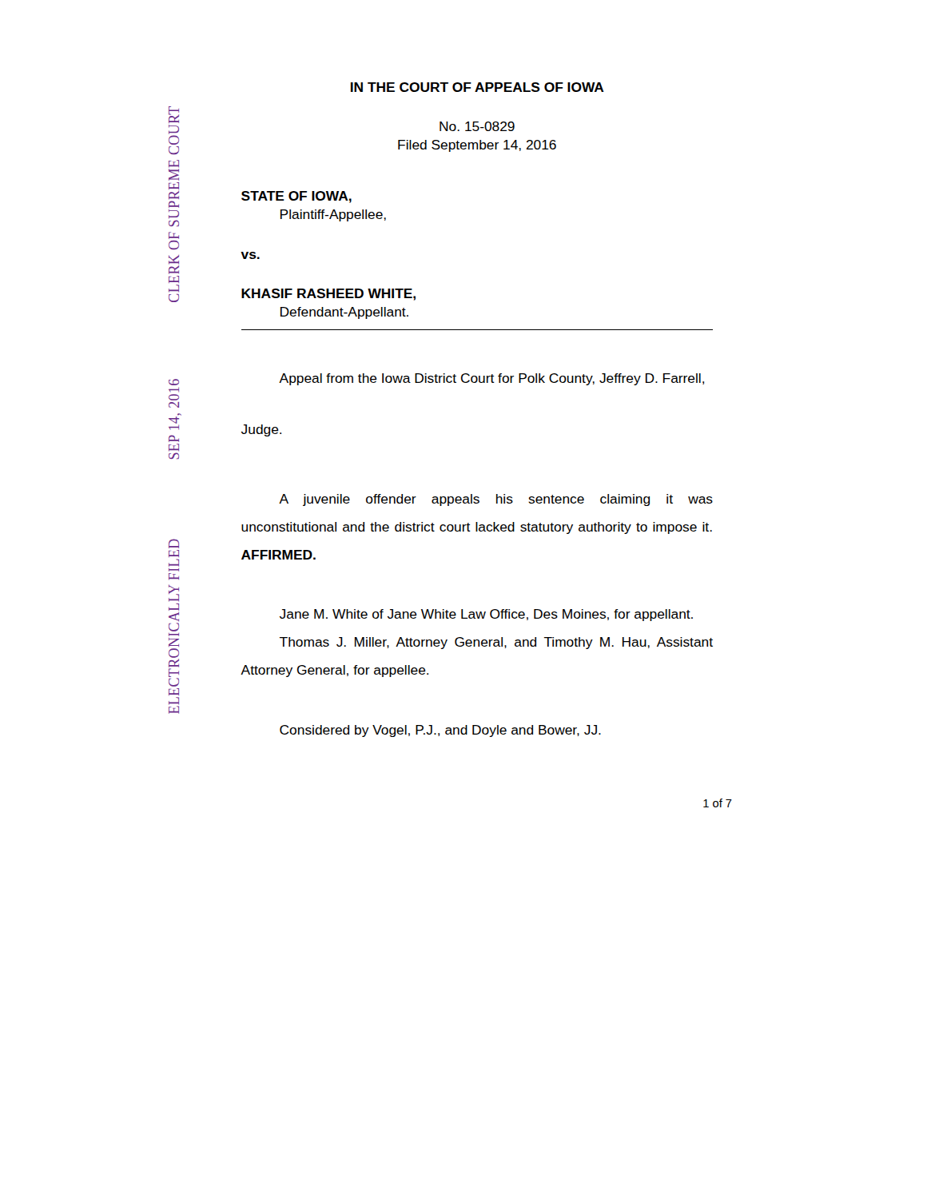CLERK OF SUPREME COURT SEP 14, 2016 ELECTRONICALLY FILED
IN THE COURT OF APPEALS OF IOWA
No. 15-0829
Filed September 14, 2016
STATE OF IOWA, Plaintiff-Appellee,
vs.
KHASIF RASHEED WHITE, Defendant-Appellant.
Appeal from the Iowa District Court for Polk County, Jeffrey D. Farrell,
Judge.
A juvenile offender appeals his sentence claiming it was unconstitutional and the district court lacked statutory authority to impose it. AFFIRMED.
Jane M. White of Jane White Law Office, Des Moines, for appellant.
Thomas J. Miller, Attorney General, and Timothy M. Hau, Assistant Attorney General, for appellee.
Considered by Vogel, P.J., and Doyle and Bower, JJ.
1 of 7